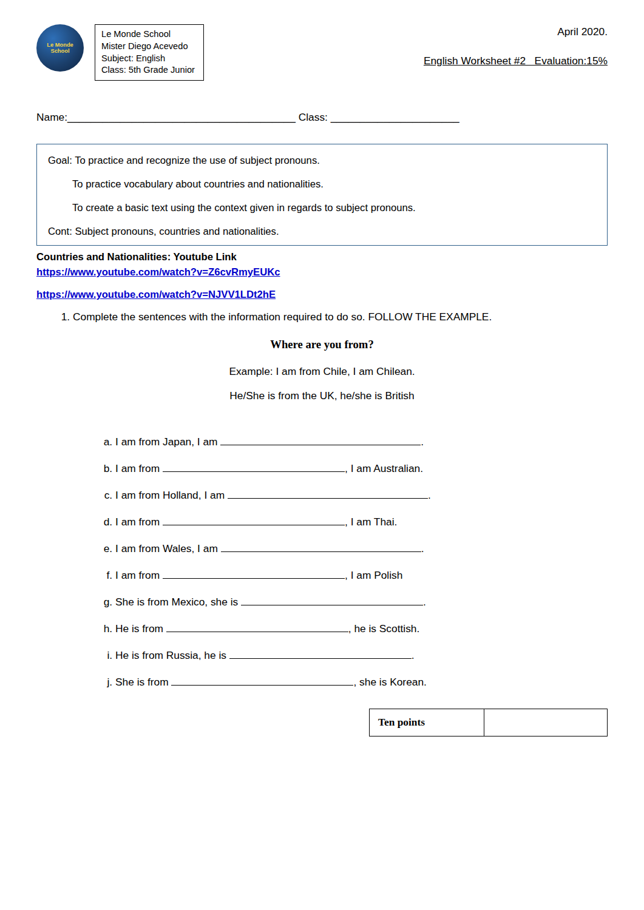Le Monde
School
Le Monde School
Mister Diego Acevedo
Subject: English
Class: 5th Grade Junior
April 2020.
English Worksheet #2 Evaluation:15%
Name:_______________________________________ Class: ______________________
Goal: To practice and recognize the use of subject pronouns.
To practice vocabulary about countries and nationalities.
To create a basic text using the context given in regards to subject pronouns.
Cont: Subject pronouns, countries and nationalities.
Countries and Nationalities: Youtube Link
https://www.youtube.com/watch?v=Z6cvRmyEUKc
https://www.youtube.com/watch?v=NJVV1LDt2hE
Complete the sentences with the information required to do so. FOLLOW THE EXAMPLE.
Where are you from?
Example: I am from Chile, I am Chilean.
He/She is from the UK, he/she is British
I am from Japan, I am .
I am from , I am Australian.
I am from Holland, I am .
I am from , I am Thai.
I am from Wales, I am .
I am from , I am Polish
She is from Mexico, she is .
He is from , he is Scottish.
He is from Russia, he is .
She is from , she is Korean.
| Ten points | |